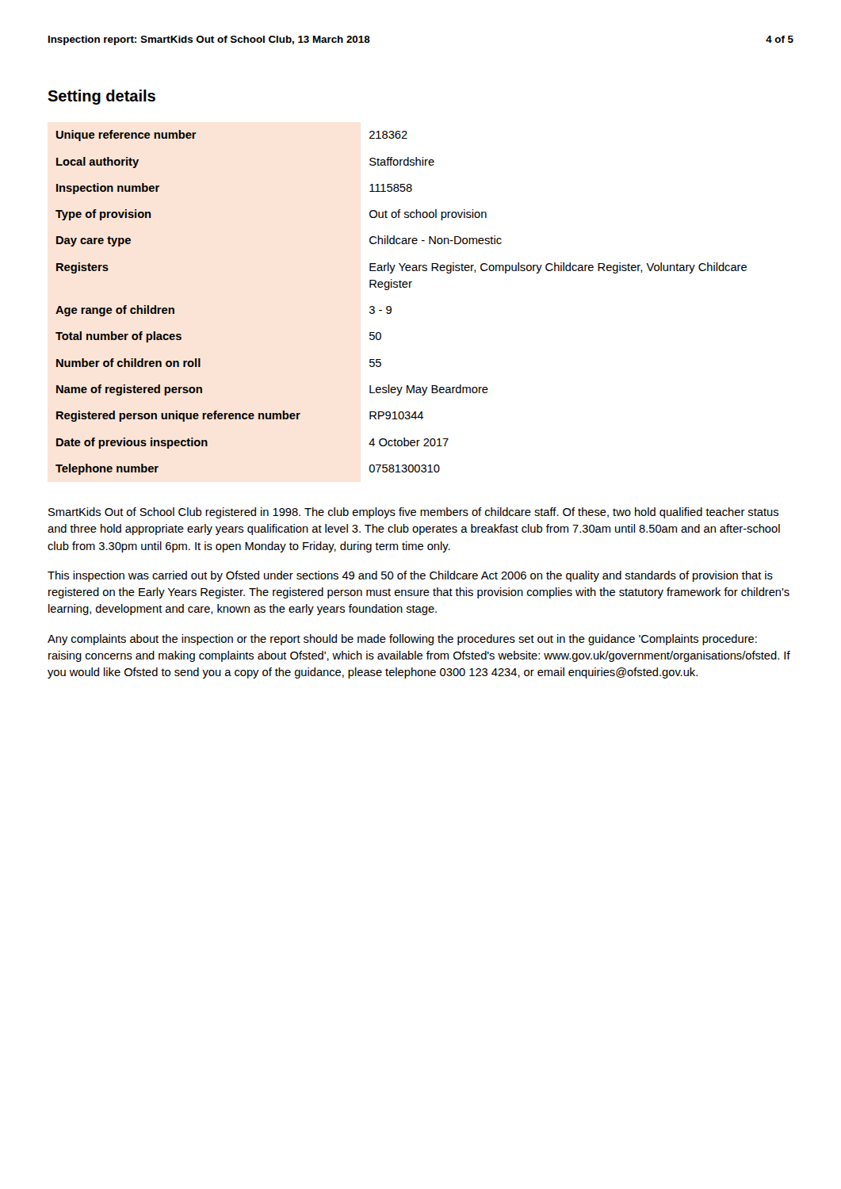Inspection report: SmartKids Out of School Club, 13 March 2018 4 of 5
Setting details
| Unique reference number | 218362 |
| Local authority | Staffordshire |
| Inspection number | 1115858 |
| Type of provision | Out of school provision |
| Day care type | Childcare - Non-Domestic |
| Registers | Early Years Register, Compulsory Childcare Register, Voluntary Childcare Register |
| Age range of children | 3 - 9 |
| Total number of places | 50 |
| Number of children on roll | 55 |
| Name of registered person | Lesley May Beardmore |
| Registered person unique reference number | RP910344 |
| Date of previous inspection | 4 October 2017 |
| Telephone number | 07581300310 |
SmartKids Out of School Club registered in 1998. The club employs five members of childcare staff. Of these, two hold qualified teacher status and three hold appropriate early years qualification at level 3. The club operates a breakfast club from 7.30am until 8.50am and an after-school club from 3.30pm until 6pm. It is open Monday to Friday, during term time only.
This inspection was carried out by Ofsted under sections 49 and 50 of the Childcare Act 2006 on the quality and standards of provision that is registered on the Early Years Register. The registered person must ensure that this provision complies with the statutory framework for children's learning, development and care, known as the early years foundation stage.
Any complaints about the inspection or the report should be made following the procedures set out in the guidance 'Complaints procedure: raising concerns and making complaints about Ofsted', which is available from Ofsted's website: www.gov.uk/government/organisations/ofsted. If you would like Ofsted to send you a copy of the guidance, please telephone 0300 123 4234, or email enquiries@ofsted.gov.uk.